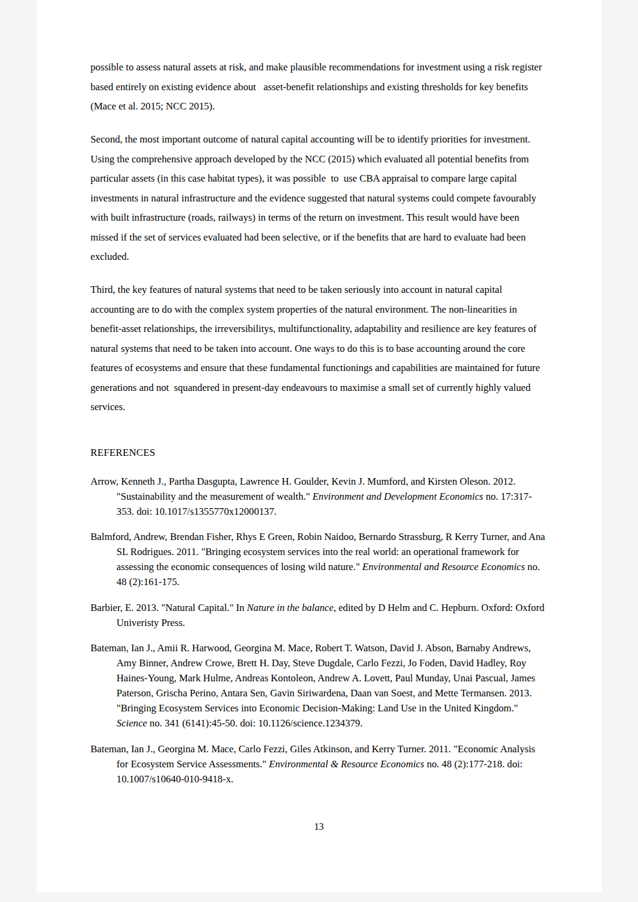possible to assess natural assets at risk, and make plausible recommendations for investment using a risk register based entirely on existing evidence about asset-benefit relationships and existing thresholds for key benefits (Mace et al. 2015; NCC 2015).
Second, the most important outcome of natural capital accounting will be to identify priorities for investment. Using the comprehensive approach developed by the NCC (2015) which evaluated all potential benefits from particular assets (in this case habitat types), it was possible to use CBA appraisal to compare large capital investments in natural infrastructure and the evidence suggested that natural systems could compete favourably with built infrastructure (roads, railways) in terms of the return on investment. This result would have been missed if the set of services evaluated had been selective, or if the benefits that are hard to evaluate had been excluded.
Third, the key features of natural systems that need to be taken seriously into account in natural capital accounting are to do with the complex system properties of the natural environment. The non-linearities in benefit-asset relationships, the irreversibilitys, multifunctionality, adaptability and resilience are key features of natural systems that need to be taken into account. One ways to do this is to base accounting around the core features of ecosystems and ensure that these fundamental functionings and capabilities are maintained for future generations and not squandered in present-day endeavours to maximise a small set of currently highly valued services.
REFERENCES
Arrow, Kenneth J., Partha Dasgupta, Lawrence H. Goulder, Kevin J. Mumford, and Kirsten Oleson. 2012. "Sustainability and the measurement of wealth." Environment and Development Economics no. 17:317-353. doi: 10.1017/s1355770x12000137.
Balmford, Andrew, Brendan Fisher, Rhys E Green, Robin Naidoo, Bernardo Strassburg, R Kerry Turner, and Ana SL Rodrigues. 2011. "Bringing ecosystem services into the real world: an operational framework for assessing the economic consequences of losing wild nature." Environmental and Resource Economics no. 48 (2):161-175.
Barbier, E. 2013. "Natural Capital." In Nature in the balance, edited by D Helm and C. Hepburn. Oxford: Oxford Univeristy Press.
Bateman, Ian J., Amii R. Harwood, Georgina M. Mace, Robert T. Watson, David J. Abson, Barnaby Andrews, Amy Binner, Andrew Crowe, Brett H. Day, Steve Dugdale, Carlo Fezzi, Jo Foden, David Hadley, Roy Haines-Young, Mark Hulme, Andreas Kontoleon, Andrew A. Lovett, Paul Munday, Unai Pascual, James Paterson, Grischa Perino, Antara Sen, Gavin Siriwardena, Daan van Soest, and Mette Termansen. 2013. "Bringing Ecosystem Services into Economic Decision-Making: Land Use in the United Kingdom." Science no. 341 (6141):45-50. doi: 10.1126/science.1234379.
Bateman, Ian J., Georgina M. Mace, Carlo Fezzi, Giles Atkinson, and Kerry Turner. 2011. "Economic Analysis for Ecosystem Service Assessments." Environmental & Resource Economics no. 48 (2):177-218. doi: 10.1007/s10640-010-9418-x.
13